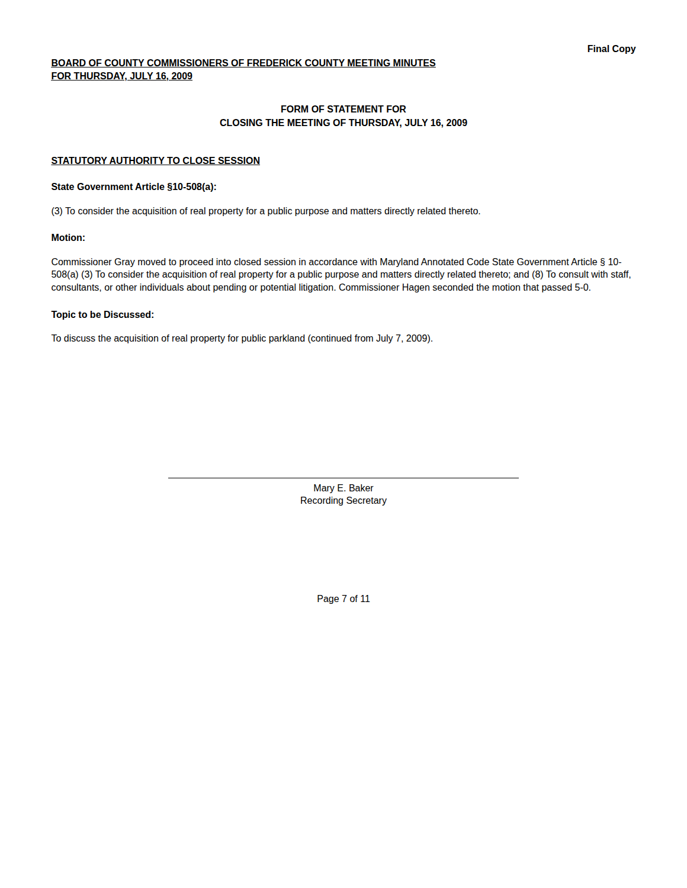Final Copy
BOARD OF COUNTY COMMISSIONERS OF FREDERICK COUNTY MEETING MINUTES
FOR THURSDAY, JULY 16, 2009
FORM OF STATEMENT FOR
CLOSING THE MEETING OF THURSDAY, JULY 16, 2009
STATUTORY AUTHORITY TO CLOSE SESSION
State Government Article §10-508(a):
(3) To consider the acquisition of real property for a public purpose and matters directly related thereto.
Motion:
Commissioner Gray moved to proceed into closed session in accordance with Maryland Annotated Code State Government Article § 10-508(a) (3) To consider the acquisition of real property for a public purpose and matters directly related thereto; and (8) To consult with staff, consultants, or other individuals about pending or potential litigation. Commissioner Hagen seconded the motion that passed 5-0.
Topic to be Discussed:
To discuss the acquisition of real property for public parkland (continued from July 7, 2009).
Mary E. Baker
Recording Secretary
Page 7 of 11